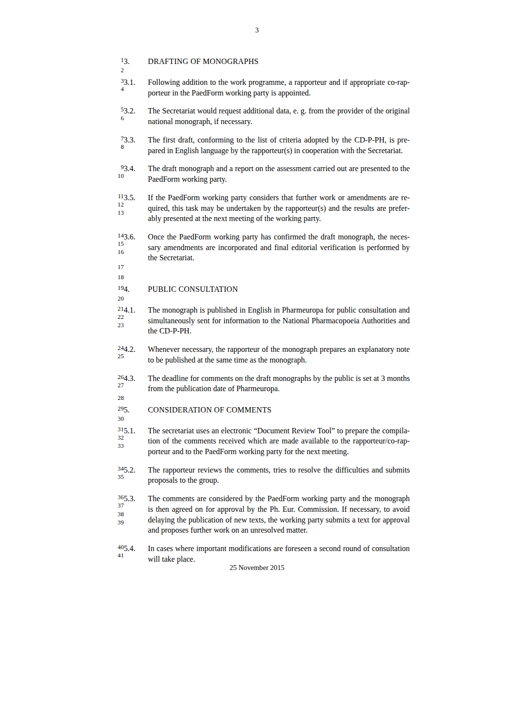3
| 1 | 3. | DRAFTING OF MONOGRAPHS |
| 2 | | |
| 3 4 | 3.1. | Following addition to the work programme, a rapporteur and if appropriate co-rapporteur in the PaedForm working party is appointed. |
| 5 6 | 3.2. | The Secretariat would request additional data, e. g. from the provider of the original national monograph, if necessary. |
| 7 8 | 3.3. | The first draft, conforming to the list of criteria adopted by the CD-P-PH, is prepared in English language by the rapporteur(s) in cooperation with the Secretariat. |
| 9 10 | 3.4. | The draft monograph and a report on the assessment carried out are presented to the PaedForm working party. |
| 11 12 13 | 3.5. | If the PaedForm working party considers that further work or amendments are required, this task may be undertaken by the rapporteur(s) and the results are preferably presented at the next meeting of the working party. |
| 14 15 16 | 3.6. | Once the PaedForm working party has confirmed the draft monograph, the necessary amendments are incorporated and final editorial verification is performed by the Secretariat. |
| 17 | | |
| 18 | | |
| 19 | 4. | PUBLIC CONSULTATION |
| 20 | | |
| 21 22 23 | 4.1. | The monograph is published in English in Pharmeuropa for public consultation and simultaneously sent for information to the National Pharmacopoeia Authorities and the CD-P-PH. |
| 24 25 | 4.2. | Whenever necessary, the rapporteur of the monograph prepares an explanatory note to be published at the same time as the monograph. |
| 26 27 | 4.3. | The deadline for comments on the draft monographs by the public is set at 3 months from the publication date of Pharmeuropa. |
| 28 | | |
| 29 | 5. | CONSIDERATION OF COMMENTS |
| 30 | | |
| 31 32 33 | 5.1. | The secretariat uses an electronic “Document Review Tool” to prepare the compilation of the comments received which are made available to the rapporteur/co-rapporteur and to the PaedForm working party for the next meeting. |
| 34 35 | 5.2. | The rapporteur reviews the comments, tries to resolve the difficulties and submits proposals to the group. |
| 36 37 38 39 | 5.3. | The comments are considered by the PaedForm working party and the monograph is then agreed on for approval by the Ph. Eur. Commission. If necessary, to avoid delaying the publication of new texts, the working party submits a text for approval and proposes further work on an unresolved matter. |
| 40 41 | 5.4. | In cases where important modifications are foreseen a second round of consultation will take place. |
25 November 2015